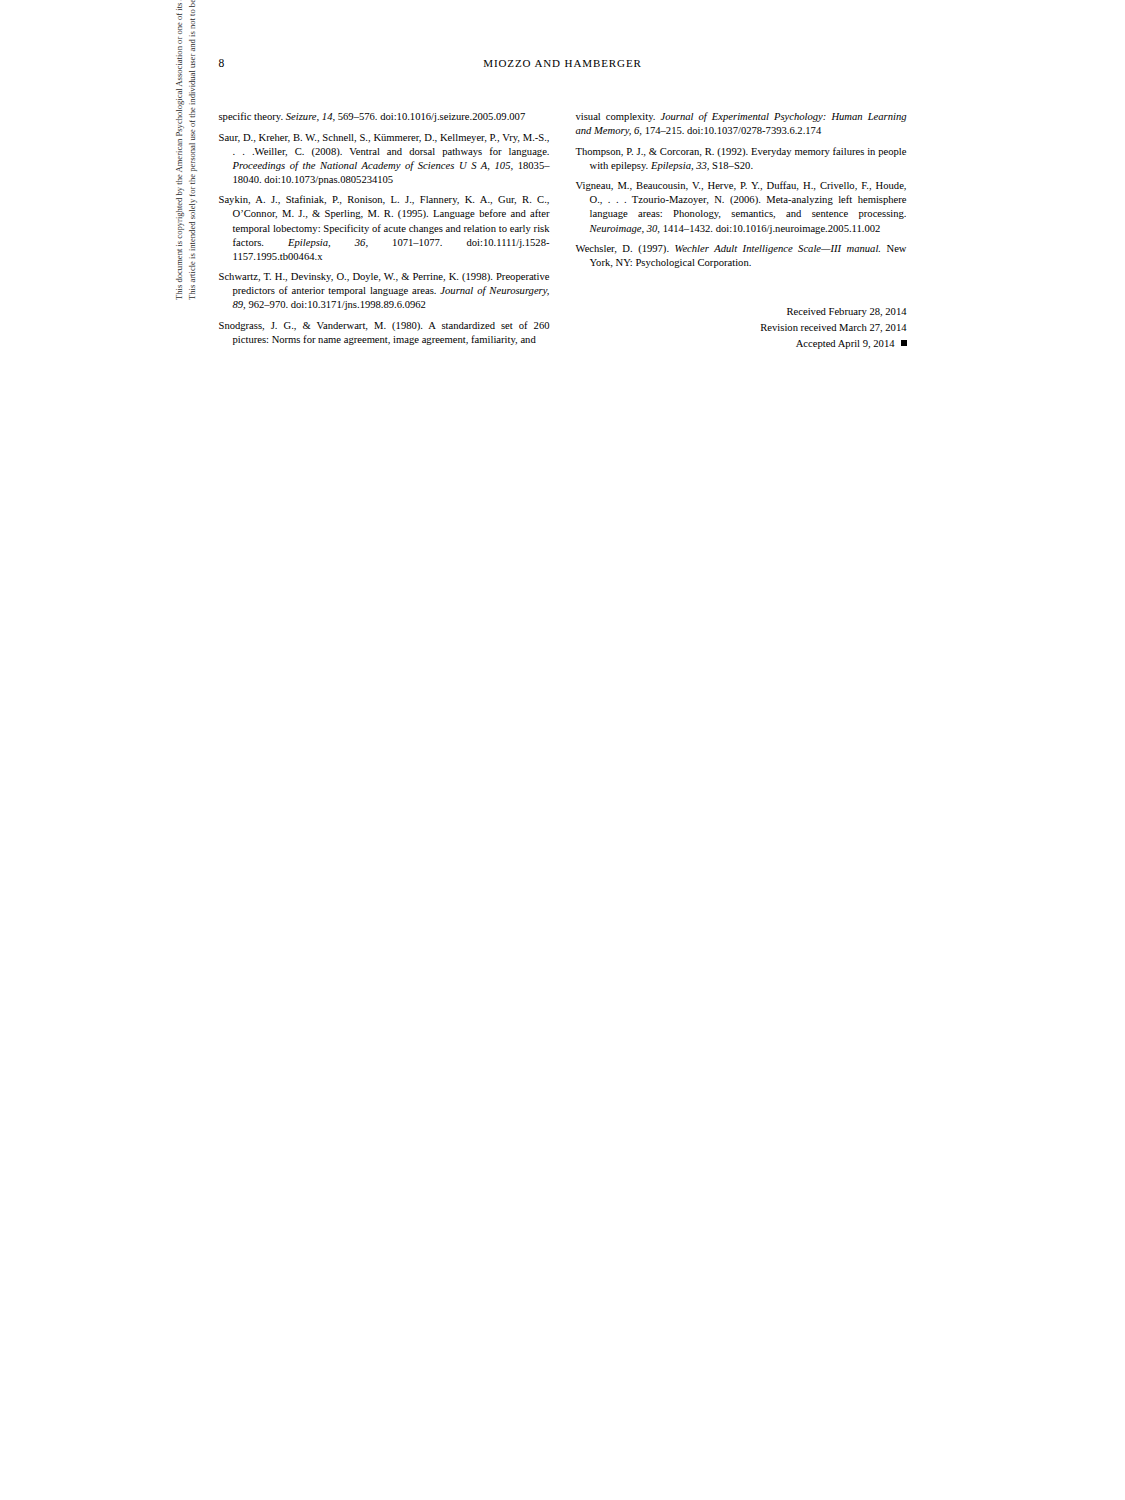This document is copyrighted by the American Psychological Association or one of its allied publishers.This article is intended solely for the personal use of the individual user and is not to be disseminated broadly.
8
MIOZZO AND HAMBERGER
specific theory. Seizure, 14, 569–576. doi:10.1016/j.seizure.2005.09.007
Saur, D., Kreher, B. W., Schnell, S., Kümmerer, D., Kellmeyer, P., Vry, M.-S., . . .Weiller, C. (2008). Ventral and dorsal pathways for language. Proceedings of the National Academy of Sciences U S A, 105, 18035–18040. doi:10.1073/pnas.0805234105
Saykin, A. J., Stafiniak, P., Ronison, L. J., Flannery, K. A., Gur, R. C., O’Connor, M. J., & Sperling, M. R. (1995). Language before and after temporal lobectomy: Specificity of acute changes and relation to early risk factors. Epilepsia, 36, 1071–1077. doi:10.1111/j.1528-1157.1995.tb00464.x
Schwartz, T. H., Devinsky, O., Doyle, W., & Perrine, K. (1998). Preoperative predictors of anterior temporal language areas. Journal of Neurosurgery, 89, 962–970. doi:10.3171/jns.1998.89.6.0962
Snodgrass, J. G., & Vanderwart, M. (1980). A standardized set of 260 pictures: Norms for name agreement, image agreement, familiarity, and
visual complexity. Journal of Experimental Psychology: Human Learning and Memory, 6, 174–215. doi:10.1037/0278-7393.6.2.174
Thompson, P. J., & Corcoran, R. (1992). Everyday memory failures in people with epilepsy. Epilepsia, 33, S18–S20.
Vigneau, M., Beaucousin, V., Herve, P. Y., Duffau, H., Crivello, F., Houde, O., . . . Tzourio-Mazoyer, N. (2006). Meta-analyzing left hemisphere language areas: Phonology, semantics, and sentence processing. Neuroimage, 30, 1414–1432. doi:10.1016/j.neuroimage.2005.11.002
Wechsler, D. (1997). Wechler Adult Intelligence Scale—III manual. New York, NY: Psychological Corporation.
Received February 28, 2014
Revision received March 27, 2014
Accepted April 9, 2014